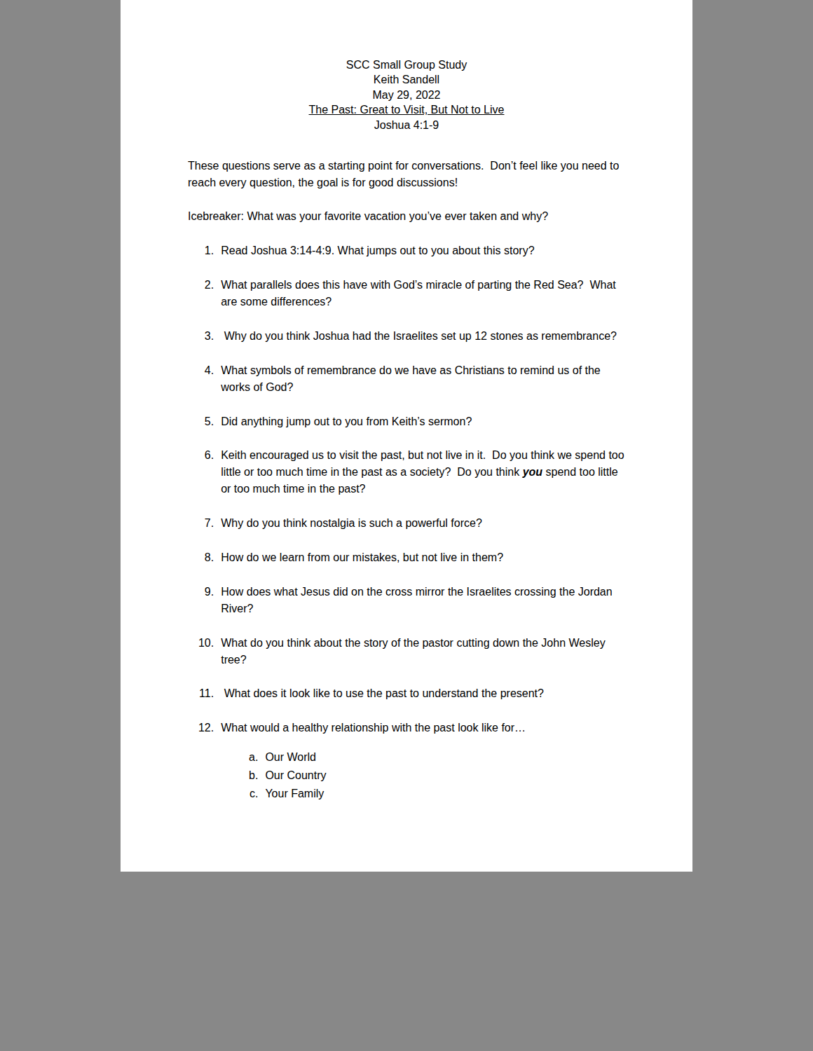SCC Small Group Study
Keith Sandell
May 29, 2022
The Past: Great to Visit, But Not to Live
Joshua 4:1-9
These questions serve as a starting point for conversations. Don’t feel like you need to reach every question, the goal is for good discussions!
Icebreaker: What was your favorite vacation you’ve ever taken and why?
Read Joshua 3:14-4:9. What jumps out to you about this story?
What parallels does this have with God’s miracle of parting the Red Sea? What are some differences?
Why do you think Joshua had the Israelites set up 12 stones as remembrance?
What symbols of remembrance do we have as Christians to remind us of the works of God?
Did anything jump out to you from Keith’s sermon?
Keith encouraged us to visit the past, but not live in it. Do you think we spend too little or too much time in the past as a society? Do you think you spend too little or too much time in the past?
Why do you think nostalgia is such a powerful force?
How do we learn from our mistakes, but not live in them?
How does what Jesus did on the cross mirror the Israelites crossing the Jordan River?
What do you think about the story of the pastor cutting down the John Wesley tree?
What does it look like to use the past to understand the present?
What would a healthy relationship with the past look like for…
Our World
Our Country
Your Family